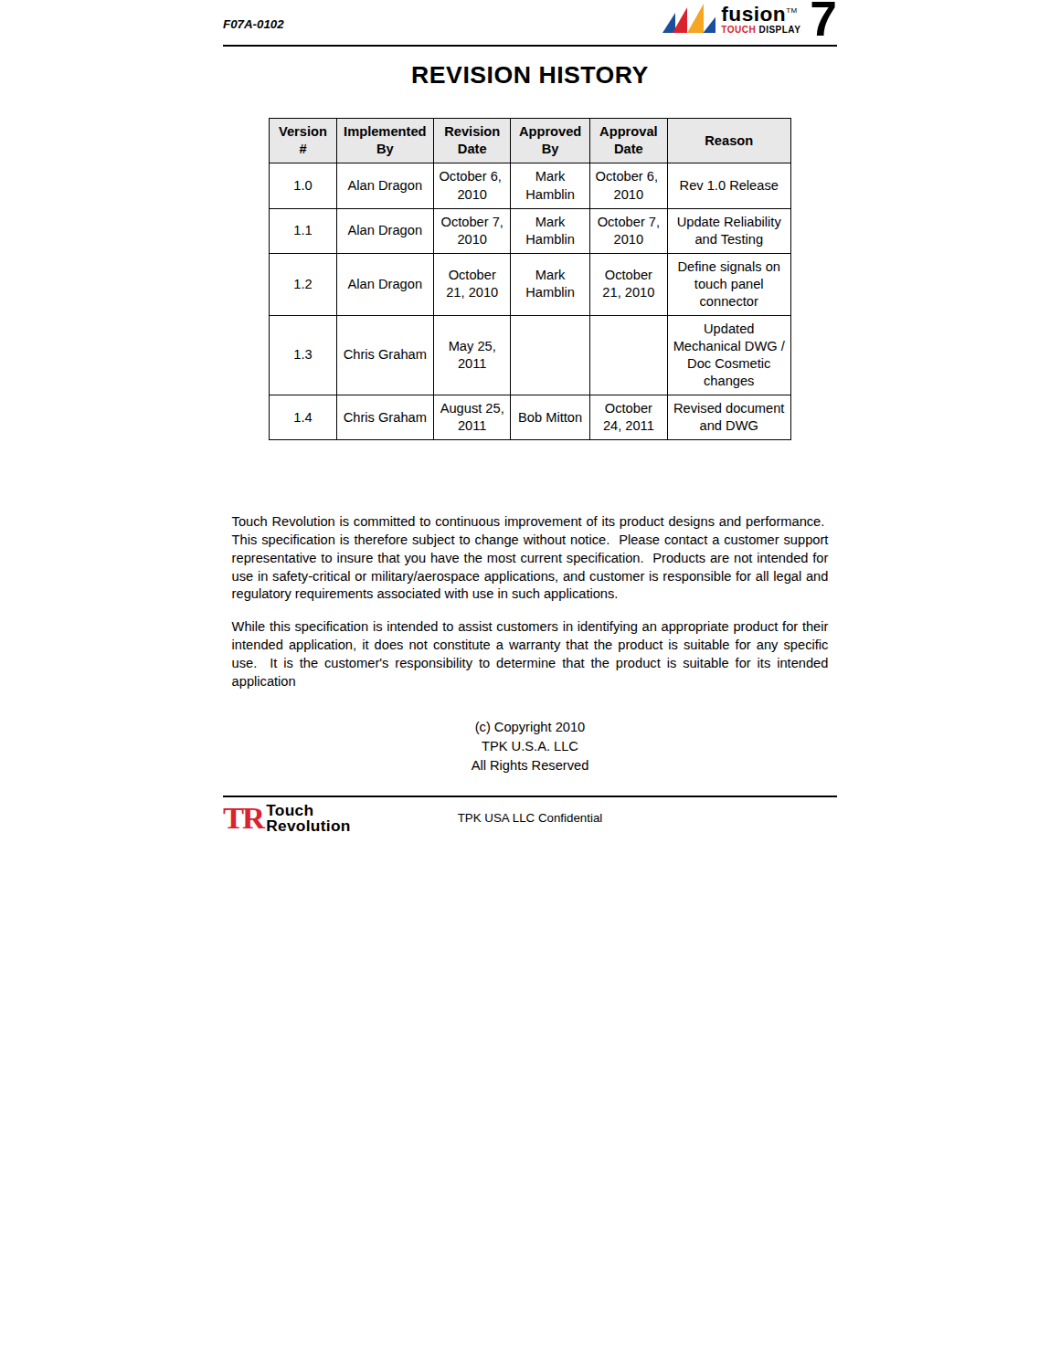F07A-0102
fusionTM
TOUCH DISPLAY
7
REVISION HISTORY
| Version # | Implemented By | Revision Date | Approved By | Approval Date | Reason |
| --- | --- | --- | --- | --- | --- |
| 1.0 | Alan Dragon | October 6, 2010 | Mark Hamblin | October 6, 2010 | Rev 1.0 Release |
| 1.1 | Alan Dragon | October 7, 2010 | Mark Hamblin | October 7, 2010 | Update Reliability and Testing |
| 1.2 | Alan Dragon | October 21, 2010 | Mark Hamblin | October 21, 2010 | Define signals on touch panel connector |
| 1.3 | Chris Graham | May 25, 2011 | | | Updated Mechanical DWG / Doc Cosmetic changes |
| 1.4 | Chris Graham | August 25, 2011 | Bob Mitton | October 24, 2011 | Revised document and DWG |
Touch Revolution is committed to continuous improvement of its product designs and performance. This specification is therefore subject to change without notice. Please contact a customer support representative to insure that you have the most current specification. Products are not intended for use in safety-critical or military/aerospace applications, and customer is responsible for all legal and regulatory requirements associated with use in such applications.
While this specification is intended to assist customers in identifying an appropriate product for their intended application, it does not constitute a warranty that the product is suitable for any specific use. It is the customer's responsibility to determine that the product is suitable for its intended application
(c) Copyright 2010
TPK U.S.A. LLC
All Rights Reserved
TR
Touch
Revolution
TPK USA LLC Confidential